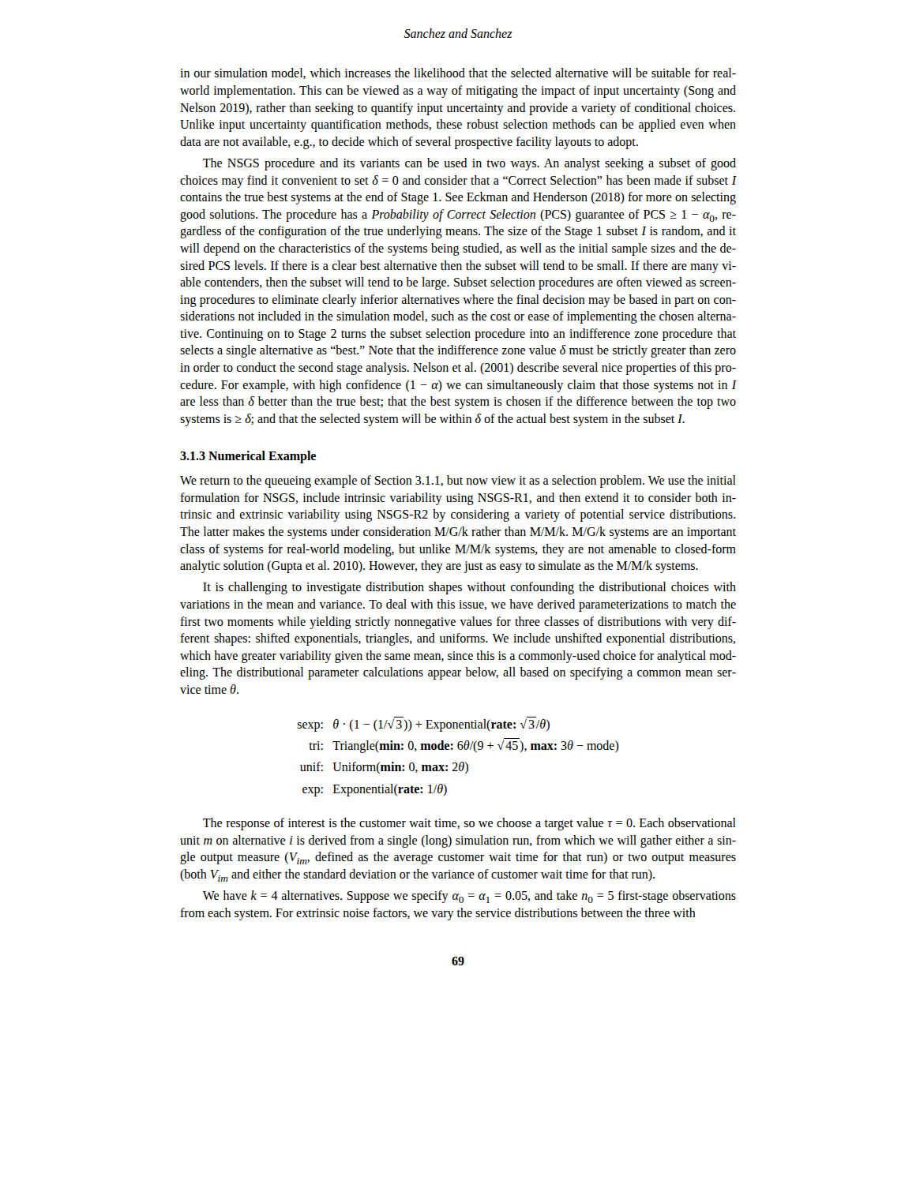Sanchez and Sanchez
in our simulation model, which increases the likelihood that the selected alternative will be suitable for real-world implementation. This can be viewed as a way of mitigating the impact of input uncertainty (Song and Nelson 2019), rather than seeking to quantify input uncertainty and provide a variety of conditional choices. Unlike input uncertainty quantification methods, these robust selection methods can be applied even when data are not available, e.g., to decide which of several prospective facility layouts to adopt.
The NSGS procedure and its variants can be used in two ways. An analyst seeking a subset of good choices may find it convenient to set δ = 0 and consider that a “Correct Selection” has been made if subset I contains the true best systems at the end of Stage 1. See Eckman and Henderson (2018) for more on selecting good solutions. The procedure has a Probability of Correct Selection (PCS) guarantee of PCS ≥ 1 − α0, regardless of the configuration of the true underlying means. The size of the Stage 1 subset I is random, and it will depend on the characteristics of the systems being studied, as well as the initial sample sizes and the desired PCS levels. If there is a clear best alternative then the subset will tend to be small. If there are many viable contenders, then the subset will tend to be large. Subset selection procedures are often viewed as screening procedures to eliminate clearly inferior alternatives where the final decision may be based in part on considerations not included in the simulation model, such as the cost or ease of implementing the chosen alternative. Continuing on to Stage 2 turns the subset selection procedure into an indifference zone procedure that selects a single alternative as “best.” Note that the indifference zone value δ must be strictly greater than zero in order to conduct the second stage analysis. Nelson et al. (2001) describe several nice properties of this procedure. For example, with high confidence (1 − α) we can simultaneously claim that those systems not in I are less than δ better than the true best; that the best system is chosen if the difference between the top two systems is ≥ δ; and that the selected system will be within δ of the actual best system in the subset I.
3.1.3 Numerical Example
We return to the queueing example of Section 3.1.1, but now view it as a selection problem. We use the initial formulation for NSGS, include intrinsic variability using NSGS-R1, and then extend it to consider both intrinsic and extrinsic variability using NSGS-R2 by considering a variety of potential service distributions. The latter makes the systems under consideration M/G/k rather than M/M/k. M/G/k systems are an important class of systems for real-world modeling, but unlike M/M/k systems, they are not amenable to closed-form analytic solution (Gupta et al. 2010). However, they are just as easy to simulate as the M/M/k systems.
It is challenging to investigate distribution shapes without confounding the distributional choices with variations in the mean and variance. To deal with this issue, we have derived parameterizations to match the first two moments while yielding strictly nonnegative values for three classes of distributions with very different shapes: shifted exponentials, triangles, and uniforms. We include unshifted exponential distributions, which have greater variability given the same mean, since this is a commonly-used choice for analytical modeling. The distributional parameter calculations appear below, all based on specifying a common mean service time θ.
| sexp: | θ · (1 − (1/ √ 3 )) + Exponential( rate: √ 3 / θ ) |
| tri: | Triangle( min: 0, mode: 6 θ /(9 + √ 45 ), max: 3 θ − mode) |
| unif: | Uniform( min: 0, max: 2 θ ) |
| exp: | Exponential( rate: 1/ θ ) |
The response of interest is the customer wait time, so we choose a target value τ = 0. Each observational unit m on alternative i is derived from a single (long) simulation run, from which we will gather either a single output measure (Vim, defined as the average customer wait time for that run) or two output measures (both Vim and either the standard deviation or the variance of customer wait time for that run).
We have k = 4 alternatives. Suppose we specify α0 = α1 = 0.05, and take n0 = 5 first-stage observations from each system. For extrinsic noise factors, we vary the service distributions between the three with
69